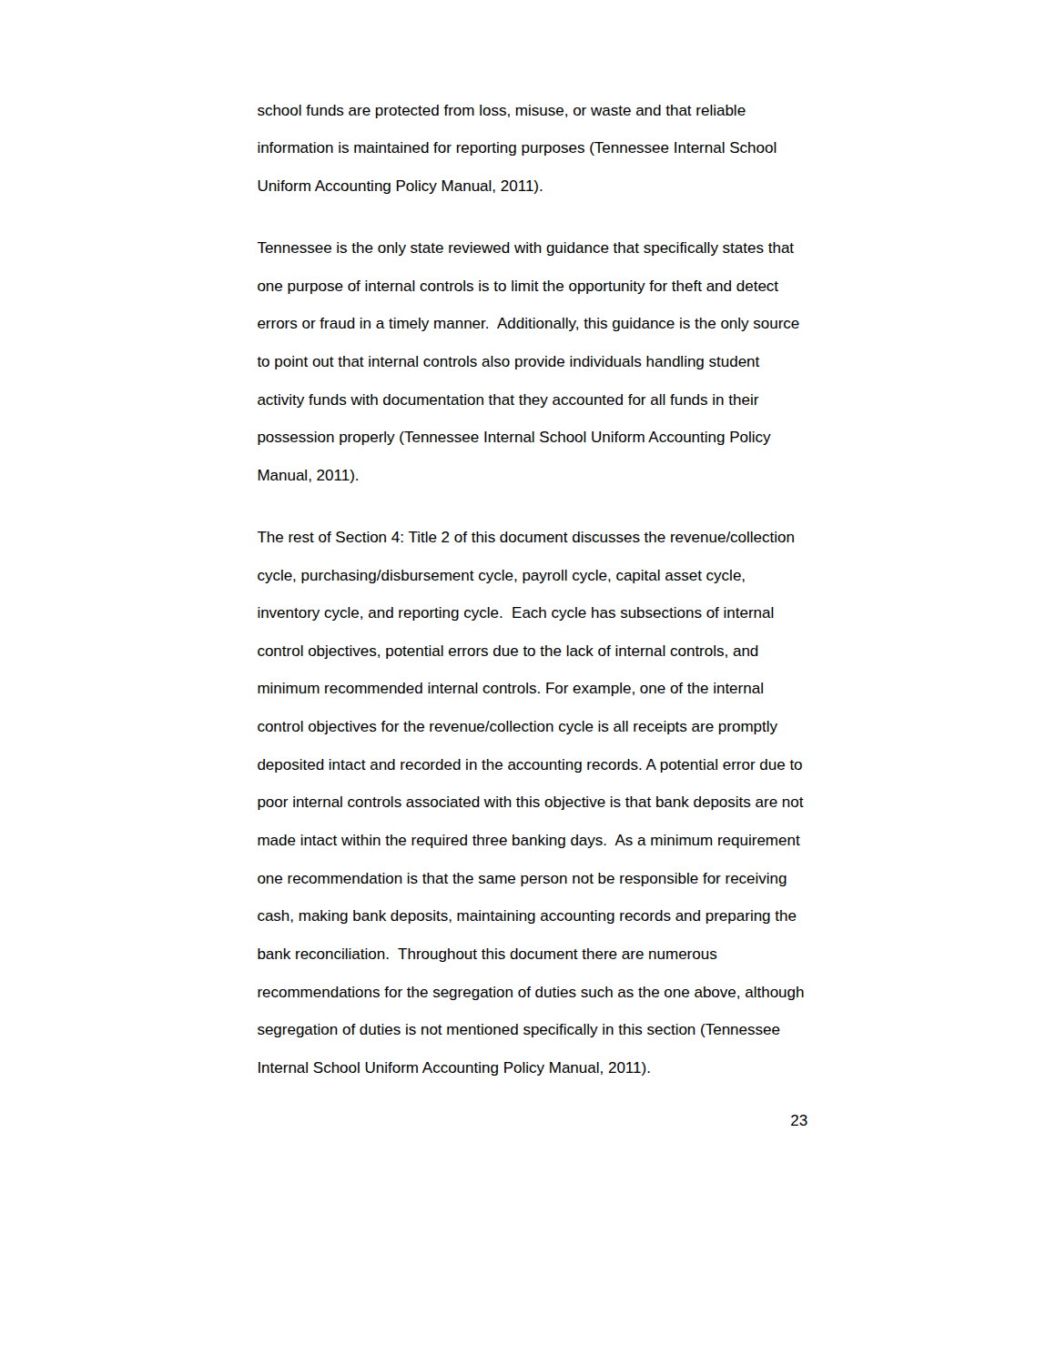school funds are protected from loss, misuse, or waste and that reliable information is maintained for reporting purposes (Tennessee Internal School Uniform Accounting Policy Manual, 2011).
Tennessee is the only state reviewed with guidance that specifically states that one purpose of internal controls is to limit the opportunity for theft and detect errors or fraud in a timely manner. Additionally, this guidance is the only source to point out that internal controls also provide individuals handling student activity funds with documentation that they accounted for all funds in their possession properly (Tennessee Internal School Uniform Accounting Policy Manual, 2011).
The rest of Section 4: Title 2 of this document discusses the revenue/collection cycle, purchasing/disbursement cycle, payroll cycle, capital asset cycle, inventory cycle, and reporting cycle. Each cycle has subsections of internal control objectives, potential errors due to the lack of internal controls, and minimum recommended internal controls. For example, one of the internal control objectives for the revenue/collection cycle is all receipts are promptly deposited intact and recorded in the accounting records. A potential error due to poor internal controls associated with this objective is that bank deposits are not made intact within the required three banking days. As a minimum requirement one recommendation is that the same person not be responsible for receiving cash, making bank deposits, maintaining accounting records and preparing the bank reconciliation. Throughout this document there are numerous recommendations for the segregation of duties such as the one above, although segregation of duties is not mentioned specifically in this section (Tennessee Internal School Uniform Accounting Policy Manual, 2011).
23